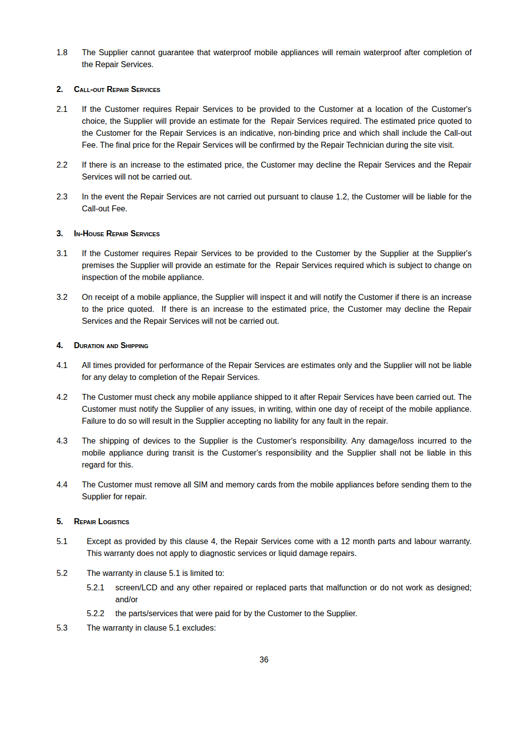1.8
The Supplier cannot guarantee that waterproof mobile appliances will remain waterproof after completion of the Repair Services.
2. Call-out Repair Services
2.1
If the Customer requires Repair Services to be provided to the Customer at a location of the Customer's choice, the Supplier will provide an estimate for the Repair Services required. The estimated price quoted to the Customer for the Repair Services is an indicative, non-binding price and which shall include the Call-out Fee. The final price for the Repair Services will be confirmed by the Repair Technician during the site visit.
2.2
If there is an increase to the estimated price, the Customer may decline the Repair Services and the Repair Services will not be carried out.
2.3
In the event the Repair Services are not carried out pursuant to clause 1.2, the Customer will be liable for the Call-out Fee.
3. In-House Repair Services
3.1
If the Customer requires Repair Services to be provided to the Customer by the Supplier at the Supplier's premises the Supplier will provide an estimate for the Repair Services required which is subject to change on inspection of the mobile appliance.
3.2
On receipt of a mobile appliance, the Supplier will inspect it and will notify the Customer if there is an increase to the price quoted. If there is an increase to the estimated price, the Customer may decline the Repair Services and the Repair Services will not be carried out.
4. Duration and Shipping
4.1
All times provided for performance of the Repair Services are estimates only and the Supplier will not be liable for any delay to completion of the Repair Services.
4.2
The Customer must check any mobile appliance shipped to it after Repair Services have been carried out. The Customer must notify the Supplier of any issues, in writing, within one day of receipt of the mobile appliance. Failure to do so will result in the Supplier accepting no liability for any fault in the repair.
4.3
The shipping of devices to the Supplier is the Customer's responsibility. Any damage/loss incurred to the mobile appliance during transit is the Customer's responsibility and the Supplier shall not be liable in this regard for this.
4.4
The Customer must remove all SIM and memory cards from the mobile appliances before sending them to the Supplier for repair.
5. Repair Logistics
5.1
Except as provided by this clause 4, the Repair Services come with a 12 month parts and labour warranty. This warranty does not apply to diagnostic services or liquid damage repairs.
5.2
The warranty in clause 5.1 is limited to:
5.2.1
screen/LCD and any other repaired or replaced parts that malfunction or do not work as designed; and/or
5.2.2
the parts/services that were paid for by the Customer to the Supplier.
5.3
The warranty in clause 5.1 excludes:
36